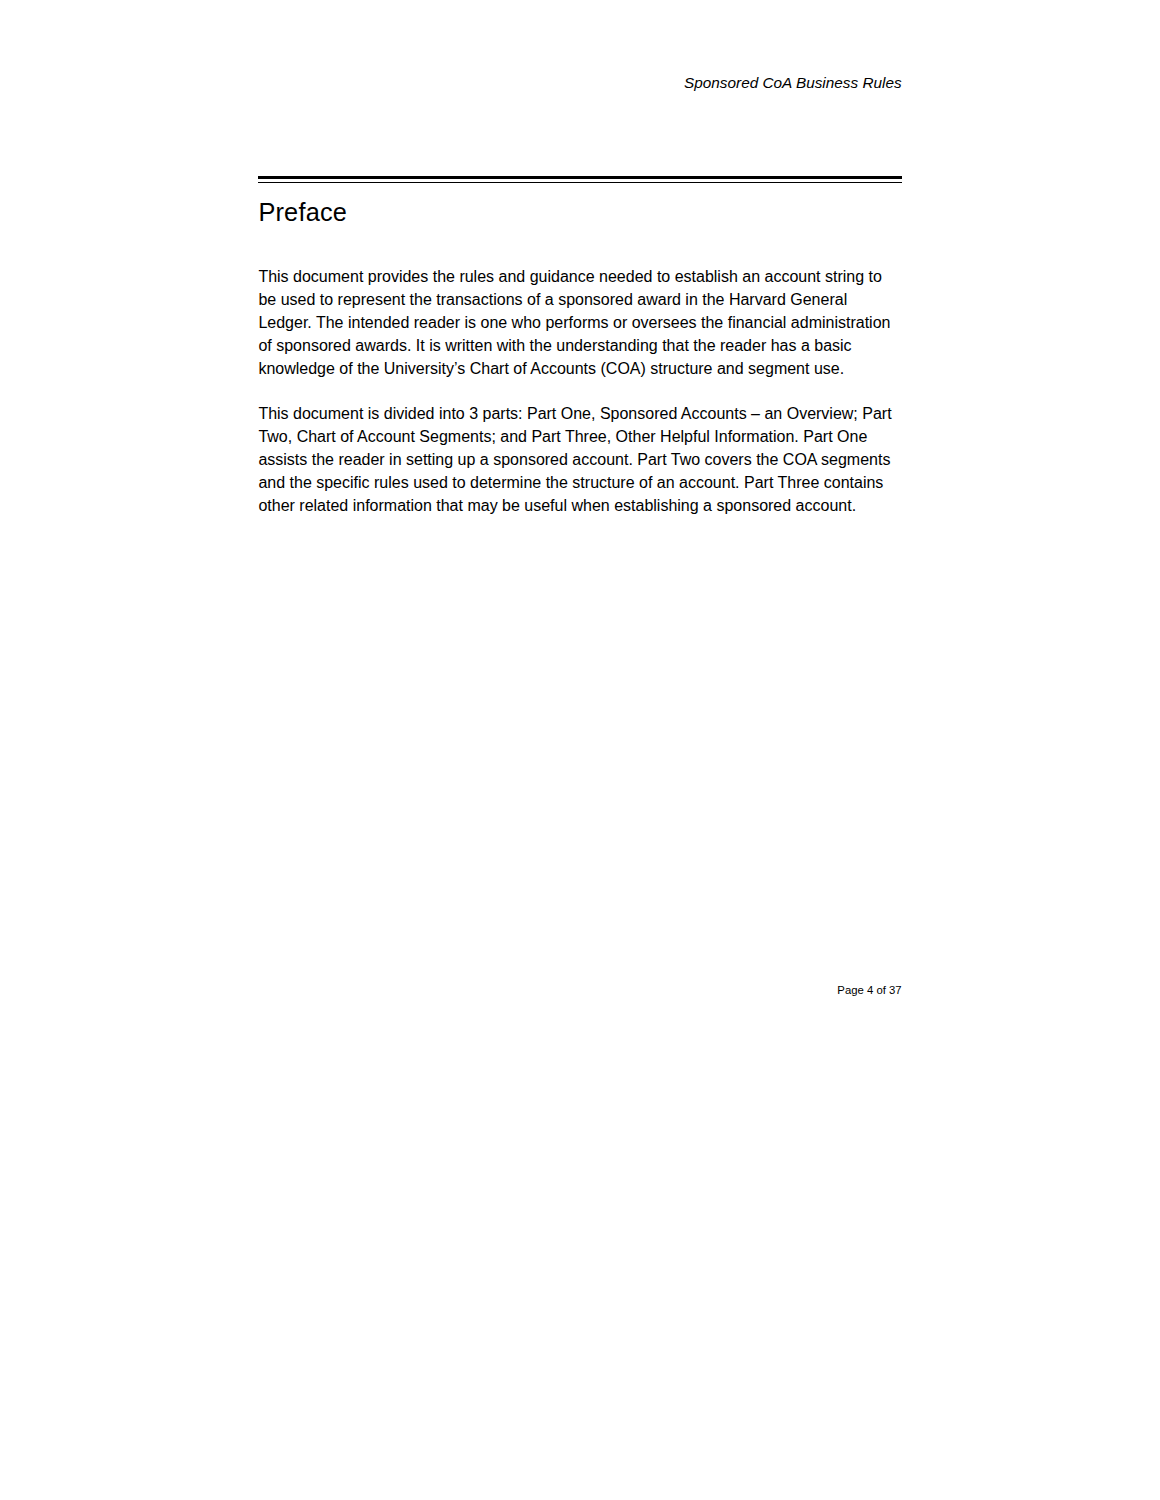Sponsored CoA Business Rules
Preface
This document provides the rules and guidance needed to establish an account string to be used to represent the transactions of a sponsored award in the Harvard General Ledger. The intended reader is one who performs or oversees the financial administration of sponsored awards. It is written with the understanding that the reader has a basic knowledge of the University’s Chart of Accounts (COA) structure and segment use.
This document is divided into 3 parts: Part One, Sponsored Accounts – an Overview; Part Two, Chart of Account Segments; and Part Three, Other Helpful Information. Part One assists the reader in setting up a sponsored account. Part Two covers the COA segments and the specific rules used to determine the structure of an account. Part Three contains other related information that may be useful when establishing a sponsored account.
Page 4 of 37